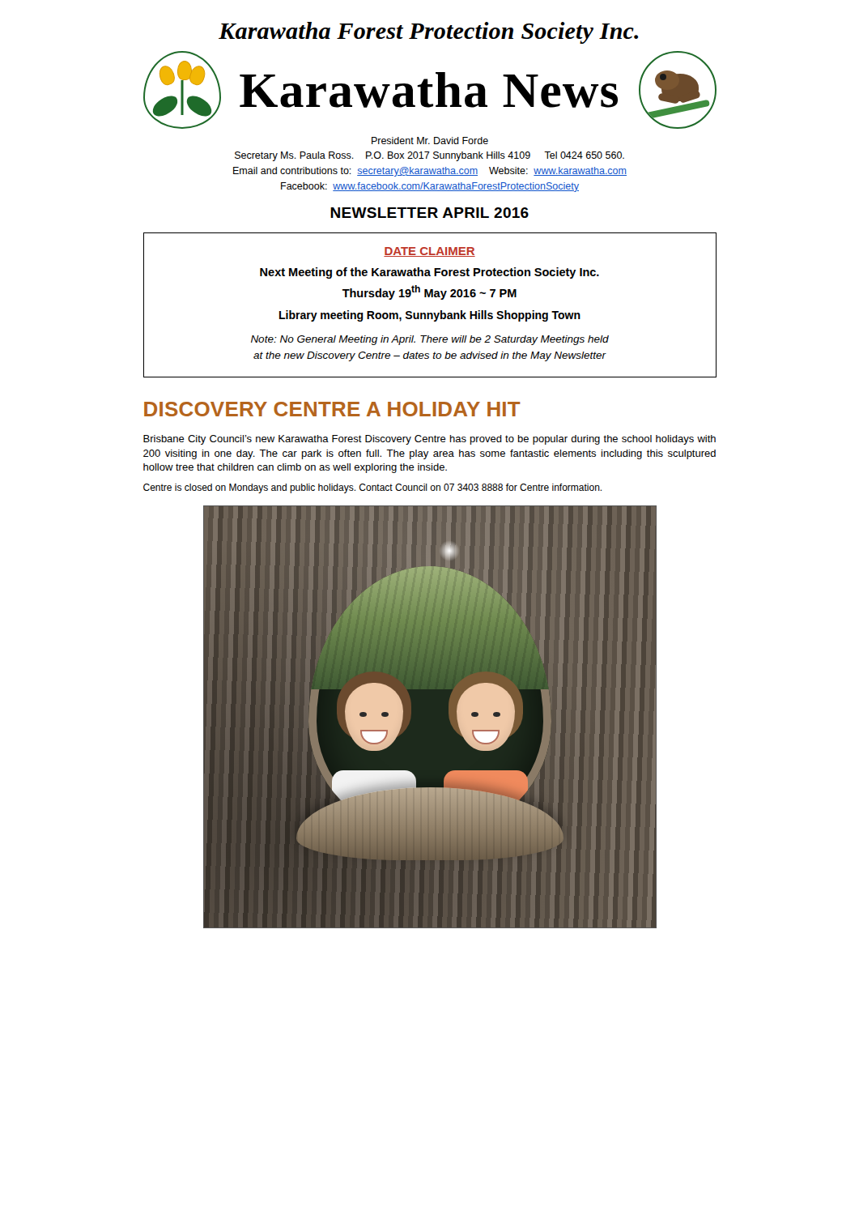Karawatha Forest Protection Society Inc.
Karawatha News
President Mr. David Forde
Secretary Ms. Paula Ross. P.O. Box 2017 Sunnybank Hills 4109 Tel 0424 650 560.
Email and contributions to: secretary@karawatha.com Website: www.karawatha.com
Facebook: www.facebook.com/KarawathaForestProtectionSociety
NEWSLETTER APRIL 2016
DATE CLAIMER
Next Meeting of the Karawatha Forest Protection Society Inc.
Thursday 19th May 2016 ~ 7 PM
Library meeting Room, Sunnybank Hills Shopping Town
Note: No General Meeting in April. There will be 2 Saturday Meetings held
at the new Discovery Centre – dates to be advised in the May Newsletter
DISCOVERY CENTRE A HOLIDAY HIT
Brisbane City Council’s new Karawatha Forest Discovery Centre has proved to be popular during the school holidays with 200 visiting in one day. The car park is often full. The play area has some fantastic elements including this sculptured hollow tree that children can climb on as well exploring the inside.
Centre is closed on Mondays and public holidays. Contact Council on 07 3403 8888 for Centre information.